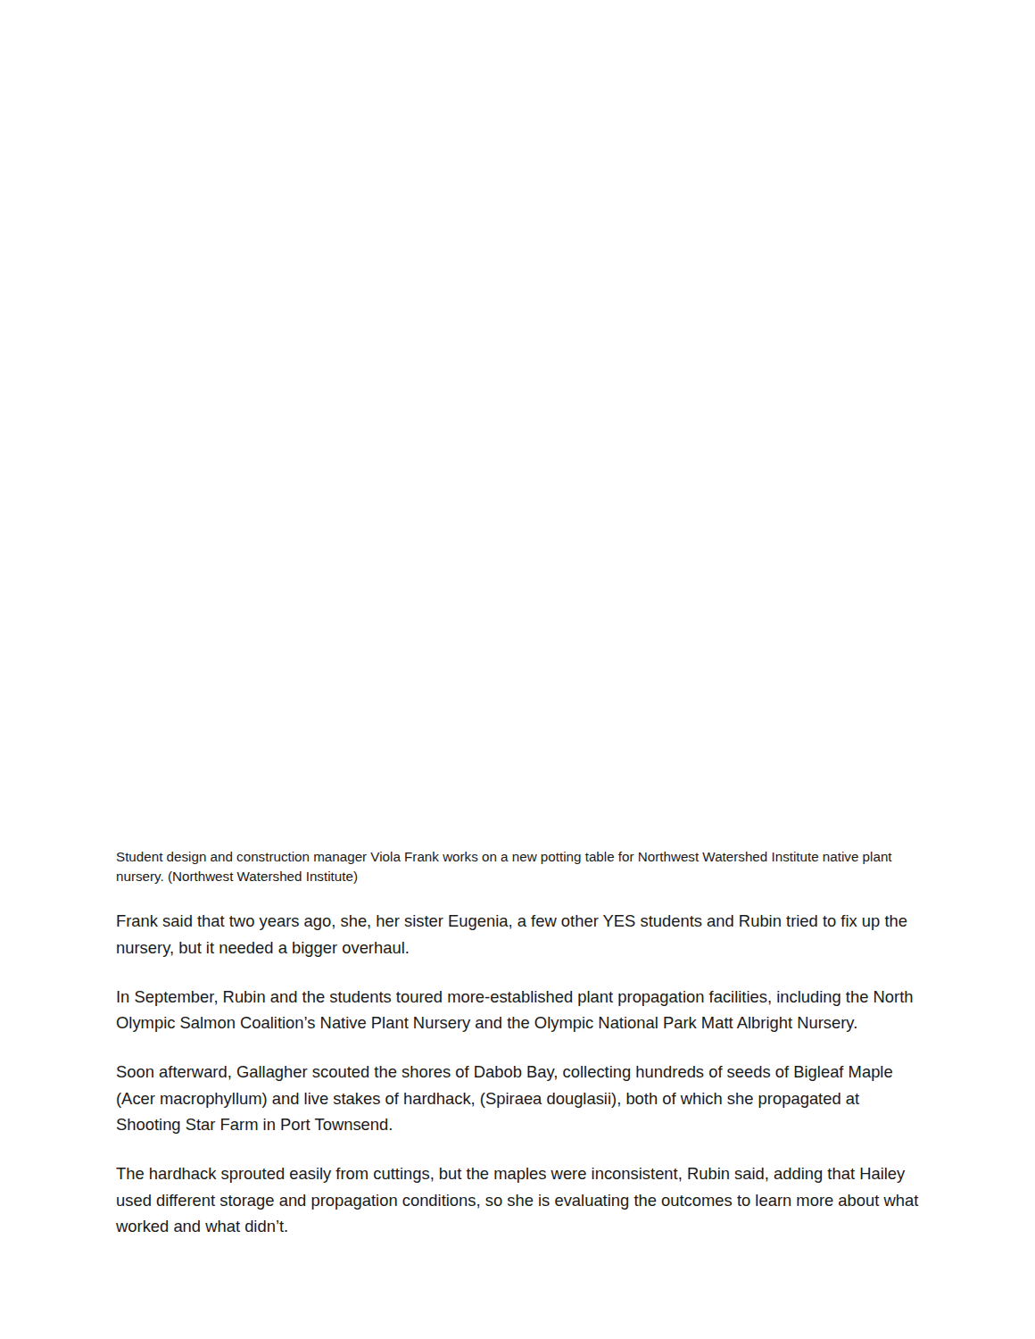Student design and construction manager Viola Frank works on a new potting table for Northwest Watershed Institute native plant nursery. (Northwest Watershed Institute)
Frank said that two years ago, she, her sister Eugenia, a few other YES students and Rubin tried to fix up the nursery, but it needed a bigger overhaul.
In September, Rubin and the students toured more-established plant propagation facilities, including the North Olympic Salmon Coalition’s Native Plant Nursery and the Olympic National Park Matt Albright Nursery.
Soon afterward, Gallagher scouted the shores of Dabob Bay, collecting hundreds of seeds of Bigleaf Maple (Acer macrophyllum) and live stakes of hardhack, (Spiraea douglasii), both of which she propagated at Shooting Star Farm in Port Townsend.
The hardhack sprouted easily from cuttings, but the maples were inconsistent, Rubin said, adding that Hailey used different storage and propagation conditions, so she is evaluating the outcomes to learn more about what worked and what didn’t.